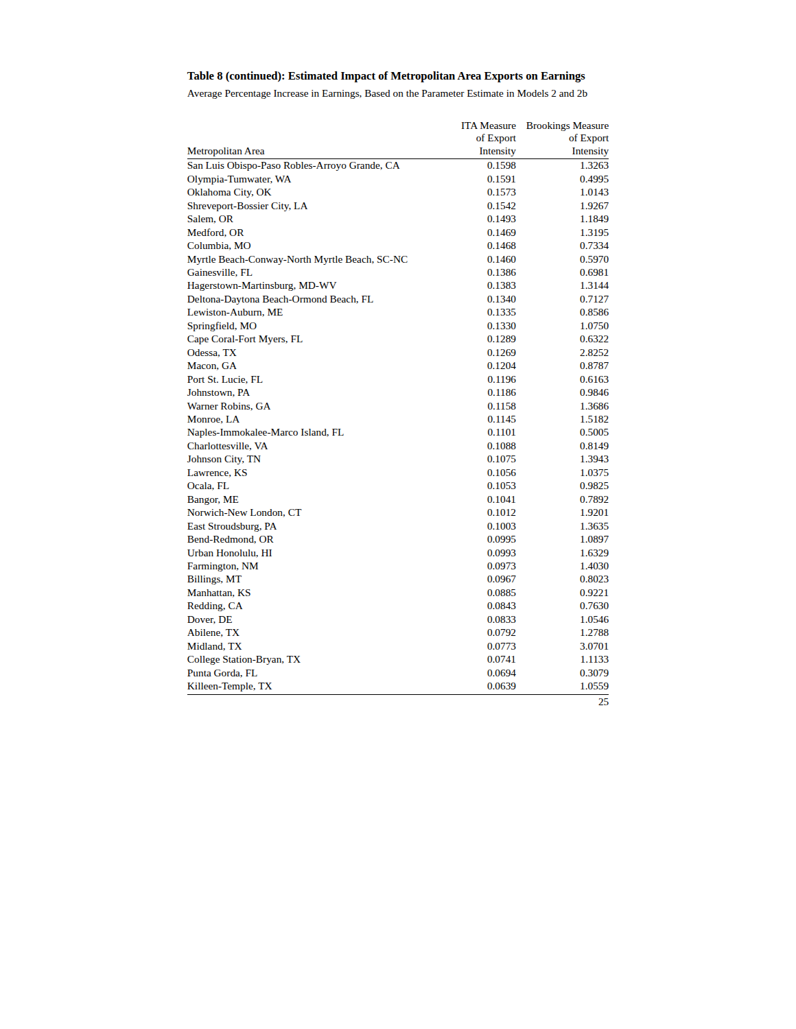Table 8 (continued): Estimated Impact of Metropolitan Area Exports on Earnings
Average Percentage Increase in Earnings, Based on the Parameter Estimate in Models 2 and 2b
| | ITA Measure | Brookings Measure |
| --- | --- | --- |
| | of Export | of Export |
| Metropolitan Area | Intensity | Intensity |
| San Luis Obispo-Paso Robles-Arroyo Grande, CA | 0.1598 | 1.3263 |
| Olympia-Tumwater, WA | 0.1591 | 0.4995 |
| Oklahoma City, OK | 0.1573 | 1.0143 |
| Shreveport-Bossier City, LA | 0.1542 | 1.9267 |
| Salem, OR | 0.1493 | 1.1849 |
| Medford, OR | 0.1469 | 1.3195 |
| Columbia, MO | 0.1468 | 0.7334 |
| Myrtle Beach-Conway-North Myrtle Beach, SC-NC | 0.1460 | 0.5970 |
| Gainesville, FL | 0.1386 | 0.6981 |
| Hagerstown-Martinsburg, MD-WV | 0.1383 | 1.3144 |
| Deltona-Daytona Beach-Ormond Beach, FL | 0.1340 | 0.7127 |
| Lewiston-Auburn, ME | 0.1335 | 0.8586 |
| Springfield, MO | 0.1330 | 1.0750 |
| Cape Coral-Fort Myers, FL | 0.1289 | 0.6322 |
| Odessa, TX | 0.1269 | 2.8252 |
| Macon, GA | 0.1204 | 0.8787 |
| Port St. Lucie, FL | 0.1196 | 0.6163 |
| Johnstown, PA | 0.1186 | 0.9846 |
| Warner Robins, GA | 0.1158 | 1.3686 |
| Monroe, LA | 0.1145 | 1.5182 |
| Naples-Immokalee-Marco Island, FL | 0.1101 | 0.5005 |
| Charlottesville, VA | 0.1088 | 0.8149 |
| Johnson City, TN | 0.1075 | 1.3943 |
| Lawrence, KS | 0.1056 | 1.0375 |
| Ocala, FL | 0.1053 | 0.9825 |
| Bangor, ME | 0.1041 | 0.7892 |
| Norwich-New London, CT | 0.1012 | 1.9201 |
| East Stroudsburg, PA | 0.1003 | 1.3635 |
| Bend-Redmond, OR | 0.0995 | 1.0897 |
| Urban Honolulu, HI | 0.0993 | 1.6329 |
| Farmington, NM | 0.0973 | 1.4030 |
| Billings, MT | 0.0967 | 0.8023 |
| Manhattan, KS | 0.0885 | 0.9221 |
| Redding, CA | 0.0843 | 0.7630 |
| Dover, DE | 0.0833 | 1.0546 |
| Abilene, TX | 0.0792 | 1.2788 |
| Midland, TX | 0.0773 | 3.0701 |
| College Station-Bryan, TX | 0.0741 | 1.1133 |
| Punta Gorda, FL | 0.0694 | 0.3079 |
| Killeen-Temple, TX | 0.0639 | 1.0559 |
25